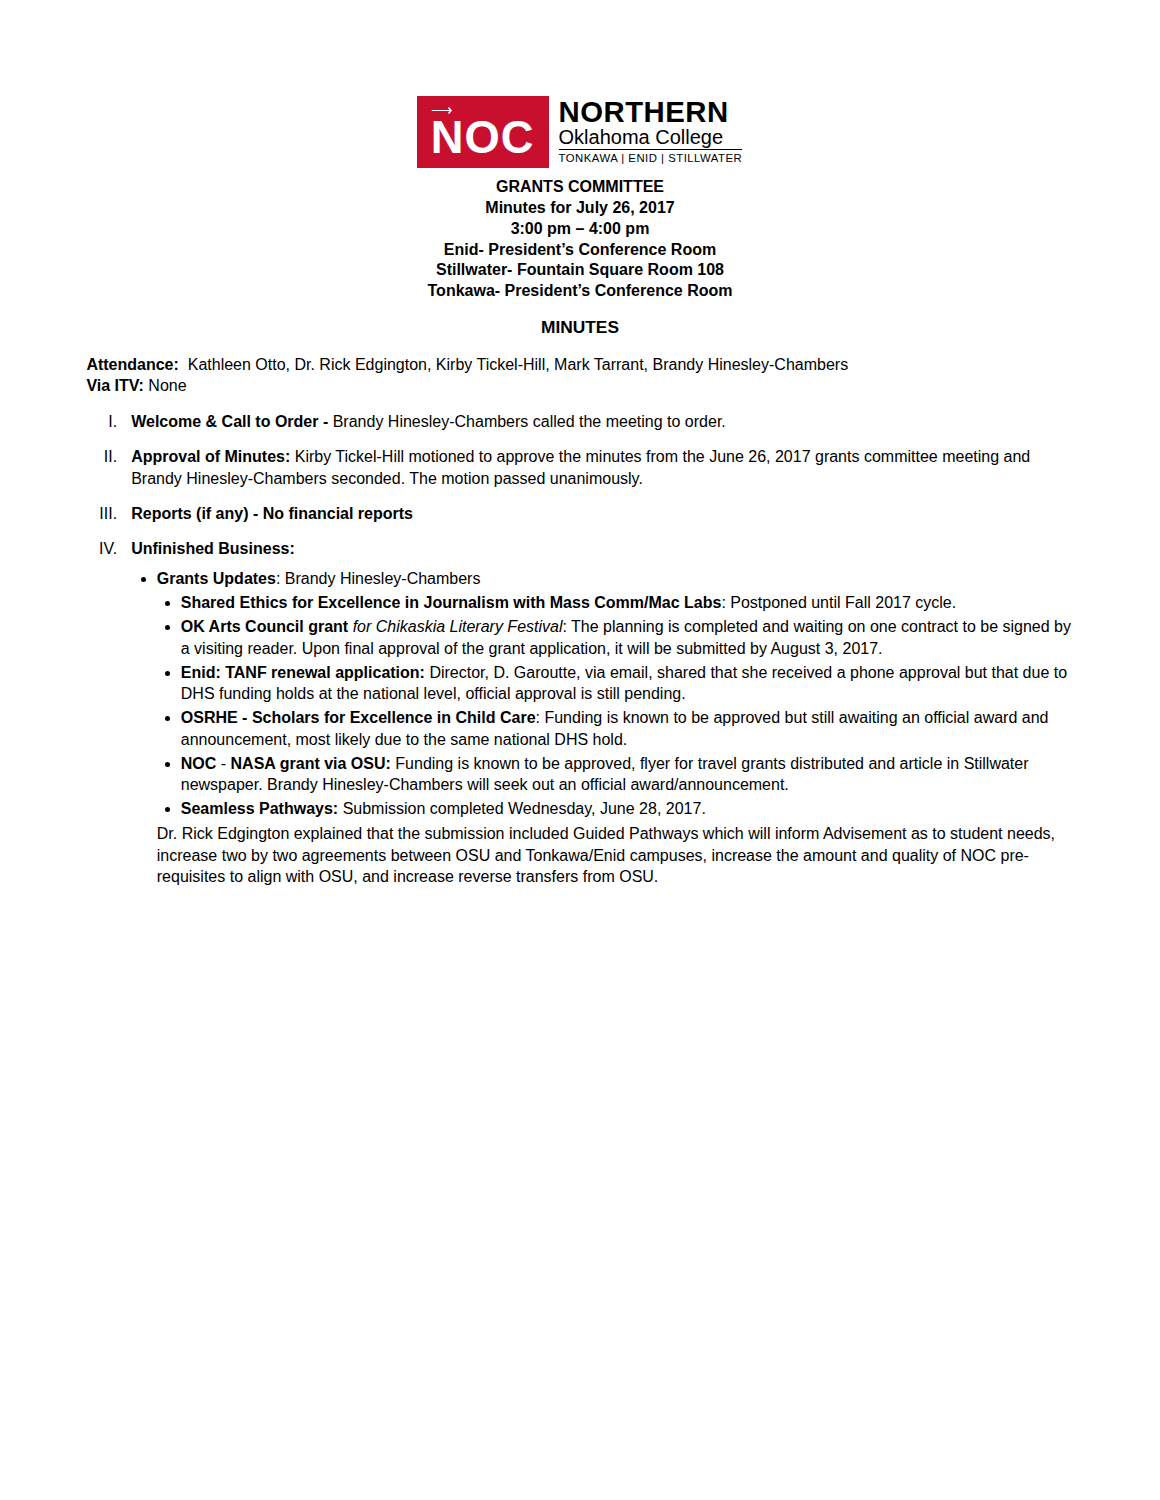| ⟶ NOC | NORTHERN Oklahoma College TONKAWA / ENID / STILLWATER |
GRANTS COMMITTEE
Minutes for July 26, 2017
3:00 pm – 4:00 pm
Enid- President’s Conference Room
Stillwater- Fountain Square Room 108
Tonkawa- President’s Conference Room
MINUTES
Attendance: Kathleen Otto, Dr. Rick Edgington, Kirby Tickel-Hill, Mark Tarrant, Brandy Hinesley-Chambers
Via ITV: None
Welcome & Call to Order - Brandy Hinesley-Chambers called the meeting to order.
Approval of Minutes: Kirby Tickel-Hill motioned to approve the minutes from the June 26, 2017 grants committee meeting and Brandy Hinesley-Chambers seconded. The motion passed unanimously.
Reports (if any) - No financial reports
Unfinished Business:
Grants Updates: Brandy Hinesley-Chambers
Shared Ethics for Excellence in Journalism with Mass Comm/Mac Labs: Postponed until Fall 2017 cycle.
OK Arts Council grant for Chikaskia Literary Festival: The planning is completed and waiting on one contract to be signed by a visiting reader. Upon final approval of the grant application, it will be submitted by August 3, 2017.
Enid: TANF renewal application: Director, D. Garoutte, via email, shared that she received a phone approval but that due to DHS funding holds at the national level, official approval is still pending.
OSRHE - Scholars for Excellence in Child Care: Funding is known to be approved but still awaiting an official award and announcement, most likely due to the same national DHS hold.
NOC - NASA grant via OSU: Funding is known to be approved, flyer for travel grants distributed and article in Stillwater newspaper. Brandy Hinesley-Chambers will seek out an official award/announcement.
Seamless Pathways: Submission completed Wednesday, June 28, 2017.
Dr. Rick Edgington explained that the submission included Guided Pathways which will inform Advisement as to student needs, increase two by two agreements between OSU and Tonkawa/Enid campuses, increase the amount and quality of NOC pre-requisites to align with OSU, and increase reverse transfers from OSU.